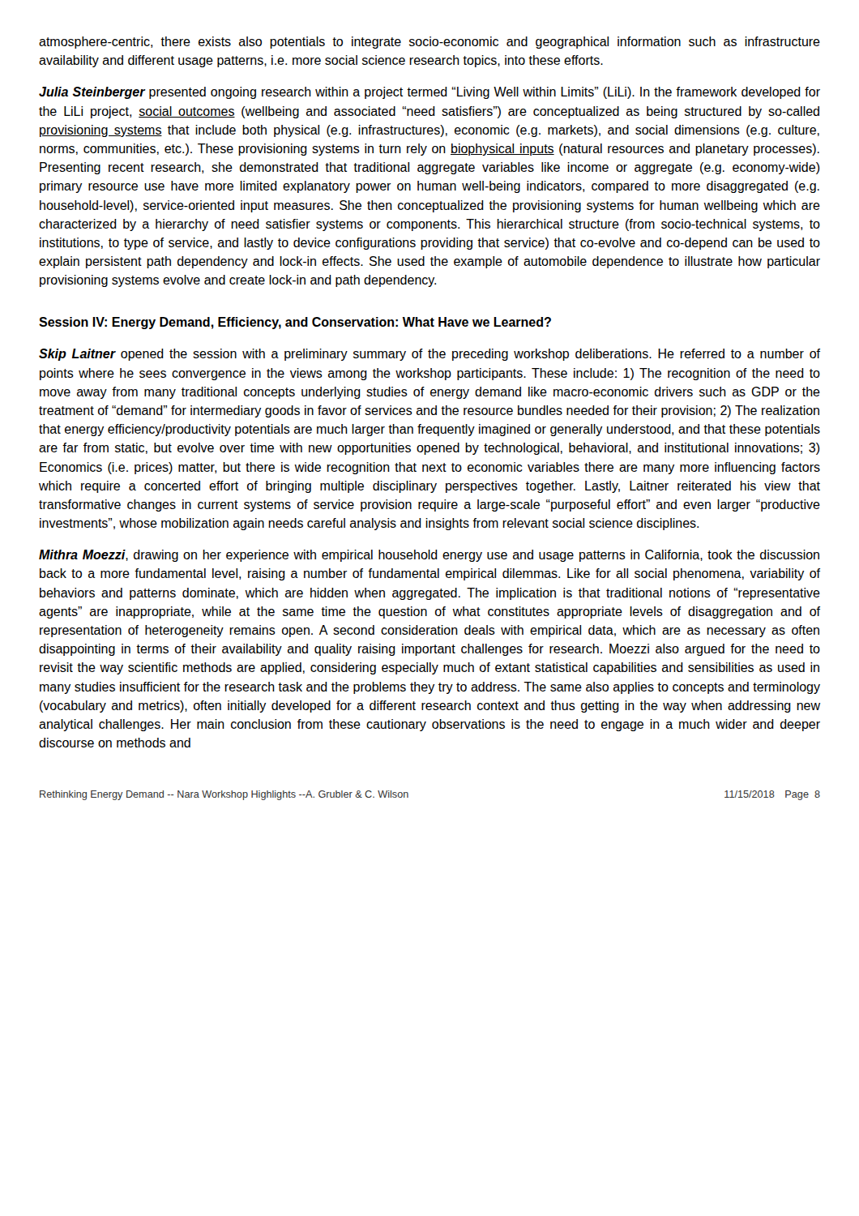atmosphere-centric, there exists also potentials to integrate socio-economic and geographical information such as infrastructure availability and different usage patterns, i.e. more social science research topics, into these efforts.
Julia Steinberger presented ongoing research within a project termed “Living Well within Limits” (LiLi). In the framework developed for the LiLi project, social outcomes (wellbeing and associated “need satisfiers”) are conceptualized as being structured by so-called provisioning systems that include both physical (e.g. infrastructures), economic (e.g. markets), and social dimensions (e.g. culture, norms, communities, etc.). These provisioning systems in turn rely on biophysical inputs (natural resources and planetary processes). Presenting recent research, she demonstrated that traditional aggregate variables like income or aggregate (e.g. economy-wide) primary resource use have more limited explanatory power on human well-being indicators, compared to more disaggregated (e.g. household-level), service-oriented input measures. She then conceptualized the provisioning systems for human wellbeing which are characterized by a hierarchy of need satisfier systems or components. This hierarchical structure (from socio-technical systems, to institutions, to type of service, and lastly to device configurations providing that service) that co-evolve and co-depend can be used to explain persistent path dependency and lock-in effects. She used the example of automobile dependence to illustrate how particular provisioning systems evolve and create lock-in and path dependency.
Session IV: Energy Demand, Efficiency, and Conservation: What Have we Learned?
Skip Laitner opened the session with a preliminary summary of the preceding workshop deliberations. He referred to a number of points where he sees convergence in the views among the workshop participants. These include: 1) The recognition of the need to move away from many traditional concepts underlying studies of energy demand like macro-economic drivers such as GDP or the treatment of “demand” for intermediary goods in favor of services and the resource bundles needed for their provision; 2) The realization that energy efficiency/productivity potentials are much larger than frequently imagined or generally understood, and that these potentials are far from static, but evolve over time with new opportunities opened by technological, behavioral, and institutional innovations; 3) Economics (i.e. prices) matter, but there is wide recognition that next to economic variables there are many more influencing factors which require a concerted effort of bringing multiple disciplinary perspectives together. Lastly, Laitner reiterated his view that transformative changes in current systems of service provision require a large-scale “purposeful effort” and even larger “productive investments”, whose mobilization again needs careful analysis and insights from relevant social science disciplines.
Mithra Moezzi, drawing on her experience with empirical household energy use and usage patterns in California, took the discussion back to a more fundamental level, raising a number of fundamental empirical dilemmas. Like for all social phenomena, variability of behaviors and patterns dominate, which are hidden when aggregated. The implication is that traditional notions of “representative agents” are inappropriate, while at the same time the question of what constitutes appropriate levels of disaggregation and of representation of heterogeneity remains open. A second consideration deals with empirical data, which are as necessary as often disappointing in terms of their availability and quality raising important challenges for research. Moezzi also argued for the need to revisit the way scientific methods are applied, considering especially much of extant statistical capabilities and sensibilities as used in many studies insufficient for the research task and the problems they try to address. The same also applies to concepts and terminology (vocabulary and metrics), often initially developed for a different research context and thus getting in the way when addressing new analytical challenges. Her main conclusion from these cautionary observations is the need to engage in a much wider and deeper discourse on methods and
Rethinking Energy Demand -- Nara Workshop Highlights --A. Grubler & C. Wilson 11/15/2018 Page 8